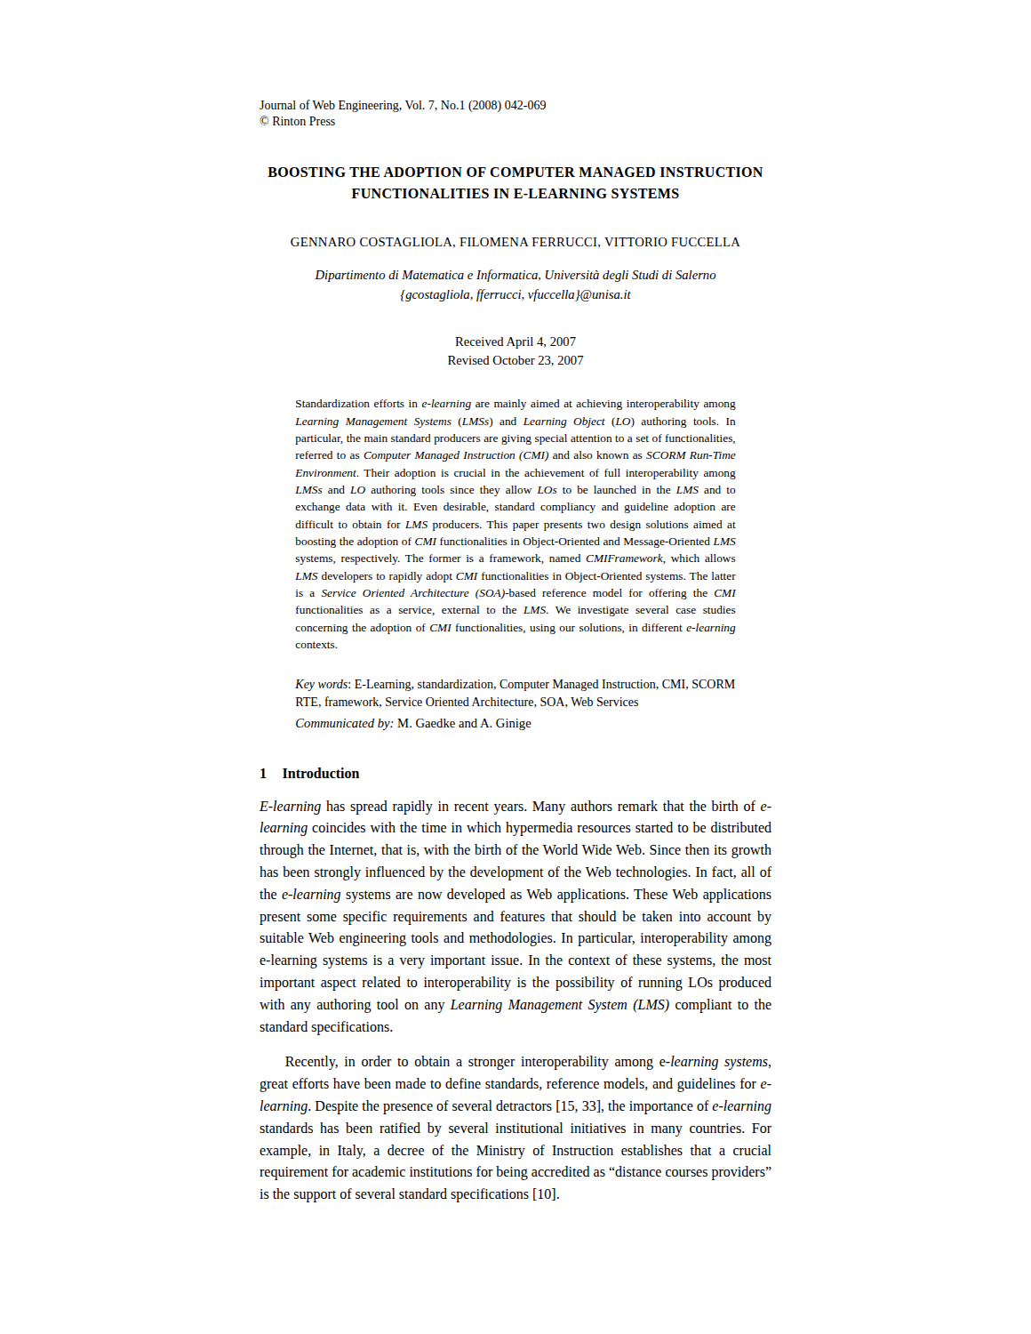Journal of Web Engineering, Vol. 7, No.1 (2008) 042-069
© Rinton Press
Boosting the Adoption of Computer Managed Instruction
Functionalities in E-Learning Systems
Gennaro Costagliola, Filomena Ferrucci, Vittorio Fuccella
Dipartimento di Matematica e Informatica, Università degli Studi di Salerno
{gcostagliola, fferrucci, vfuccella}@unisa.it
Received April 4, 2007
Revised October 23, 2007
Standardization efforts in e-learning are mainly aimed at achieving interoperability among Learning Management Systems (LMSs) and Learning Object (LO) authoring tools. In particular, the main standard producers are giving special attention to a set of functionalities, referred to as Computer Managed Instruction (CMI) and also known as SCORM Run-Time Environment. Their adoption is crucial in the achievement of full interoperability among LMSs and LO authoring tools since they allow LOs to be launched in the LMS and to exchange data with it. Even desirable, standard compliancy and guideline adoption are difficult to obtain for LMS producers. This paper presents two design solutions aimed at boosting the adoption of CMI functionalities in Object-Oriented and Message-Oriented LMS systems, respectively. The former is a framework, named CMIFramework, which allows LMS developers to rapidly adopt CMI functionalities in Object-Oriented systems. The latter is a Service Oriented Architecture (SOA)-based reference model for offering the CMI functionalities as a service, external to the LMS. We investigate several case studies concerning the adoption of CMI functionalities, using our solutions, in different e-learning contexts.
Key words: E-Learning, standardization, Computer Managed Instruction, CMI, SCORM RTE, framework, Service Oriented Architecture, SOA, Web Services
Communicated by: M. Gaedke and A. Ginige
1 Introduction
E-learning has spread rapidly in recent years. Many authors remark that the birth of e-learning coincides with the time in which hypermedia resources started to be distributed through the Internet, that is, with the birth of the World Wide Web. Since then its growth has been strongly influenced by the development of the Web technologies. In fact, all of the e-learning systems are now developed as Web applications. These Web applications present some specific requirements and features that should be taken into account by suitable Web engineering tools and methodologies. In particular, interoperability among e-learning systems is a very important issue. In the context of these systems, the most important aspect related to interoperability is the possibility of running LOs produced with any authoring tool on any Learning Management System (LMS) compliant to the standard specifications.
Recently, in order to obtain a stronger interoperability among e-learning systems, great efforts have been made to define standards, reference models, and guidelines for e-learning. Despite the presence of several detractors [15, 33], the importance of e-learning standards has been ratified by several institutional initiatives in many countries. For example, in Italy, a decree of the Ministry of Instruction establishes that a crucial requirement for academic institutions for being accredited as “distance courses providers” is the support of several standard specifications [10].